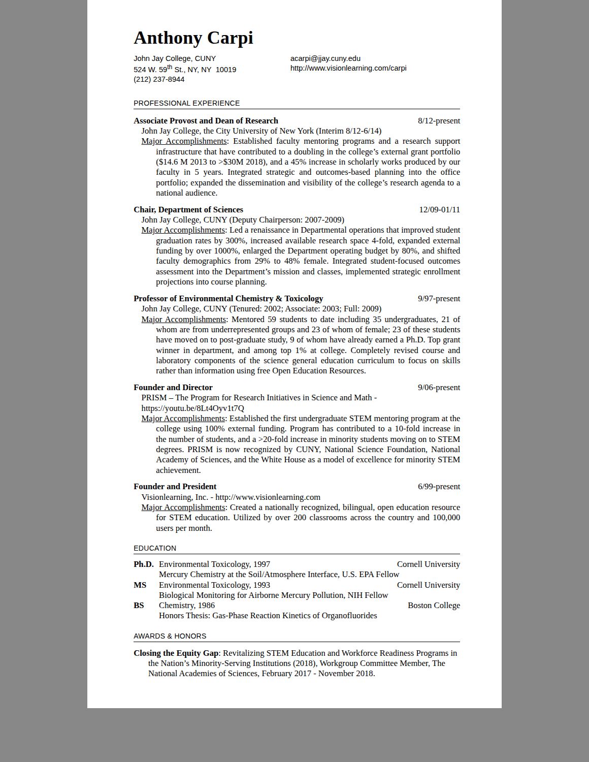Anthony Carpi
| John Jay College, CUNY | acarpi@jjay.cuny.edu |
| 524 W. 59 th St., NY, NY 10019 | http://www.visionlearning.com/carpi |
| (212) 237-8944 | |
PROFESSIONAL EXPERIENCE
| Associate Provost and Dean of Research | 8/12-present |
John Jay College, the City University of New York (Interim 8/12-6/14)
Major Accomplishments: Established faculty mentoring programs and a research support infrastructure that have contributed to a doubling in the college’s external grant portfolio ($14.6 M 2013 to >$30M 2018), and a 45% increase in scholarly works produced by our faculty in 5 years. Integrated strategic and outcomes-based planning into the office portfolio; expanded the dissemination and visibility of the college’s research agenda to a national audience.
| Chair, Department of Sciences | 12/09-01/11 |
John Jay College, CUNY (Deputy Chairperson: 2007-2009)
Major Accomplishments: Led a renaissance in Departmental operations that improved student graduation rates by 300%, increased available research space 4-fold, expanded external funding by over 1000%, enlarged the Department operating budget by 80%, and shifted faculty demographics from 29% to 48% female. Integrated student-focused outcomes assessment into the Department’s mission and classes, implemented strategic enrollment projections into course planning.
| Professor of Environmental Chemistry & Toxicology | 9/97-present |
John Jay College, CUNY (Tenured: 2002; Associate: 2003; Full: 2009)
Major Accomplishments: Mentored 59 students to date including 35 undergraduates, 21 of whom are from underrepresented groups and 23 of whom of female; 23 of these students have moved on to post-graduate study, 9 of whom have already earned a Ph.D. Top grant winner in department, and among top 1% at college. Completely revised course and laboratory components of the science general education curriculum to focus on skills rather than information using free Open Education Resources.
| Founder and Director | 9/06-present |
PRISM – The Program for Research Initiatives in Science and Math - https://youtu.be/8Lt4Oyv1t7Q
Major Accomplishments: Established the first undergraduate STEM mentoring program at the college using 100% external funding. Program has contributed to a 10-fold increase in the number of students, and a >20-fold increase in minority students moving on to STEM degrees. PRISM is now recognized by CUNY, National Science Foundation, National Academy of Sciences, and the White House as a model of excellence for minority STEM achievement.
| Founder and President | 6/99-present |
Visionlearning, Inc. - http://www.visionlearning.com
Major Accomplishments: Created a nationally recognized, bilingual, open education resource for STEM education. Utilized by over 200 classrooms across the country and 100,000 users per month.
EDUCATION
| Ph.D. | Environmental Toxicology, 1997 | Cornell University |
| | Mercury Chemistry at the Soil/Atmosphere Interface, U.S. EPA Fellow |
| MS | Environmental Toxicology, 1993 | Cornell University |
| | Biological Monitoring for Airborne Mercury Pollution, NIH Fellow |
| BS | Chemistry, 1986 | Boston College |
| | Honors Thesis: Gas-Phase Reaction Kinetics of Organofluorides |
AWARDS & HONORS
Closing the Equity Gap: Revitalizing STEM Education and Workforce Readiness Programs in the Nation’s Minority-Serving Institutions (2018), Workgroup Committee Member, The National Academies of Sciences, February 2017 - November 2018.